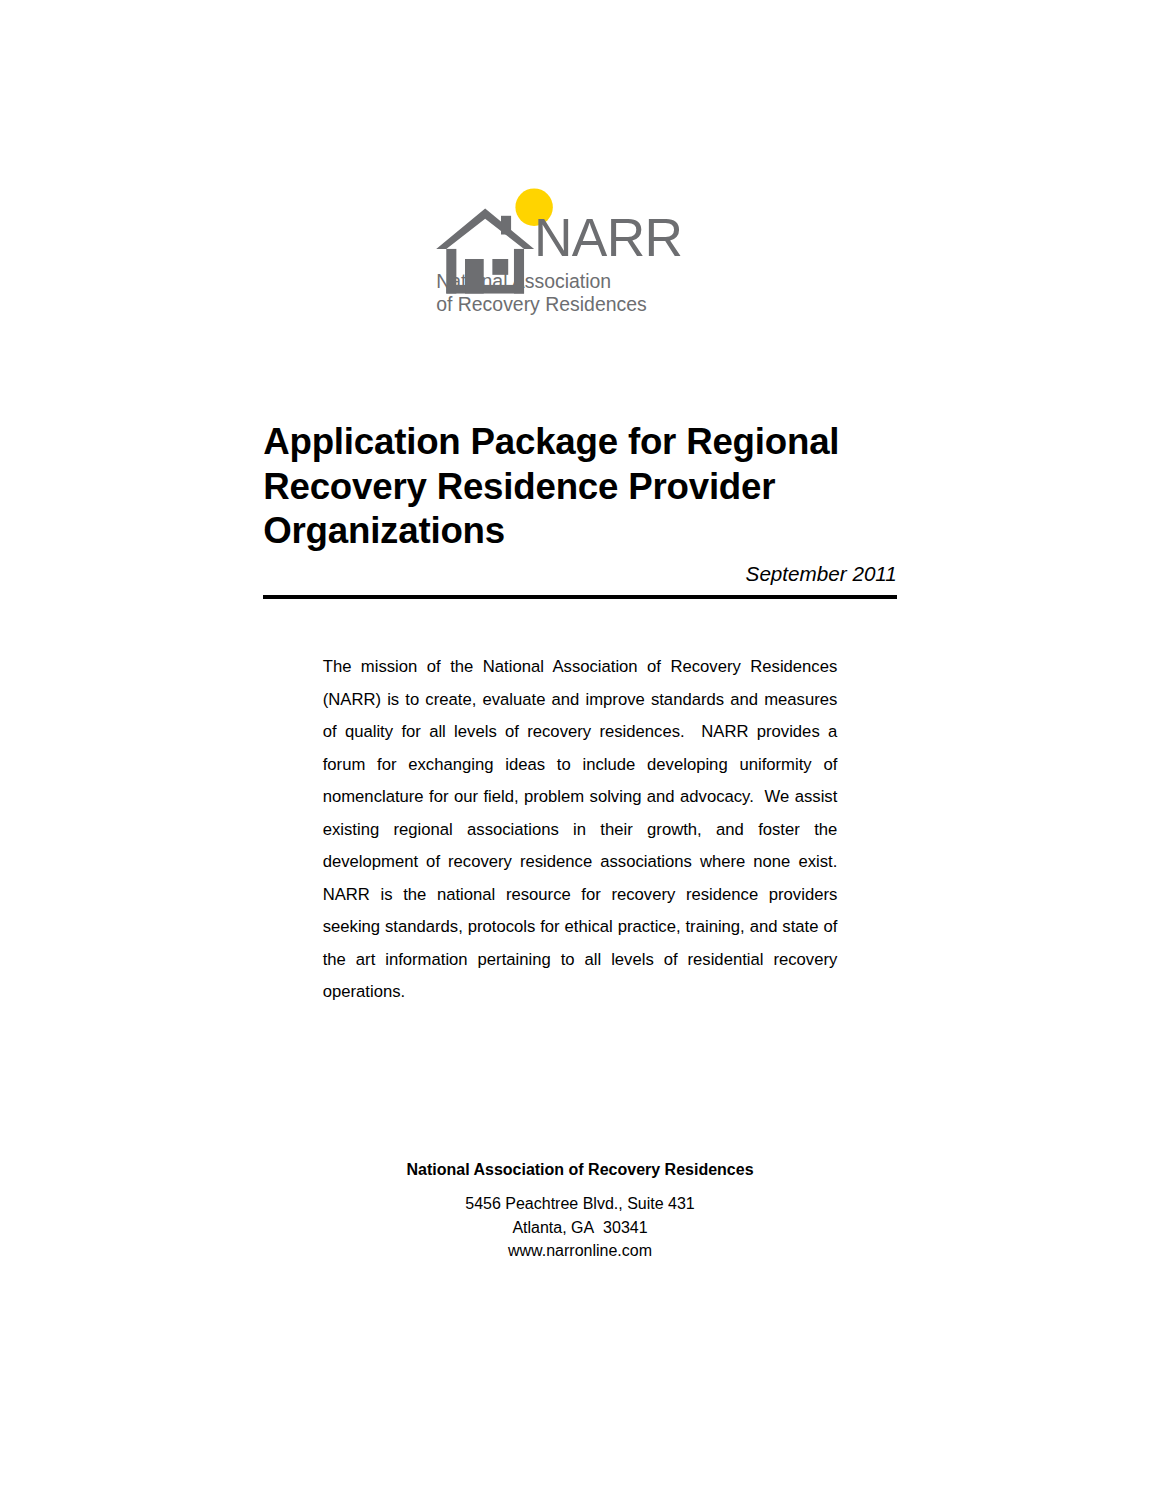NARR National Association of Recovery Residences
Application Package for Regional Recovery Residence Provider Organizations
September 2011
The mission of the National Association of Recovery Residences (NARR) is to create, evaluate and improve standards and measures of quality for all levels of recovery residences. NARR provides a forum for exchanging ideas to include developing uniformity of nomenclature for our field, problem solving and advocacy. We assist existing regional associations in their growth, and foster the development of recovery residence associations where none exist. NARR is the national resource for recovery residence providers seeking standards, protocols for ethical practice, training, and state of the art information pertaining to all levels of residential recovery operations.
National Association of Recovery Residences
5456 Peachtree Blvd., Suite 431
Atlanta, GA 30341
www.narronline.com